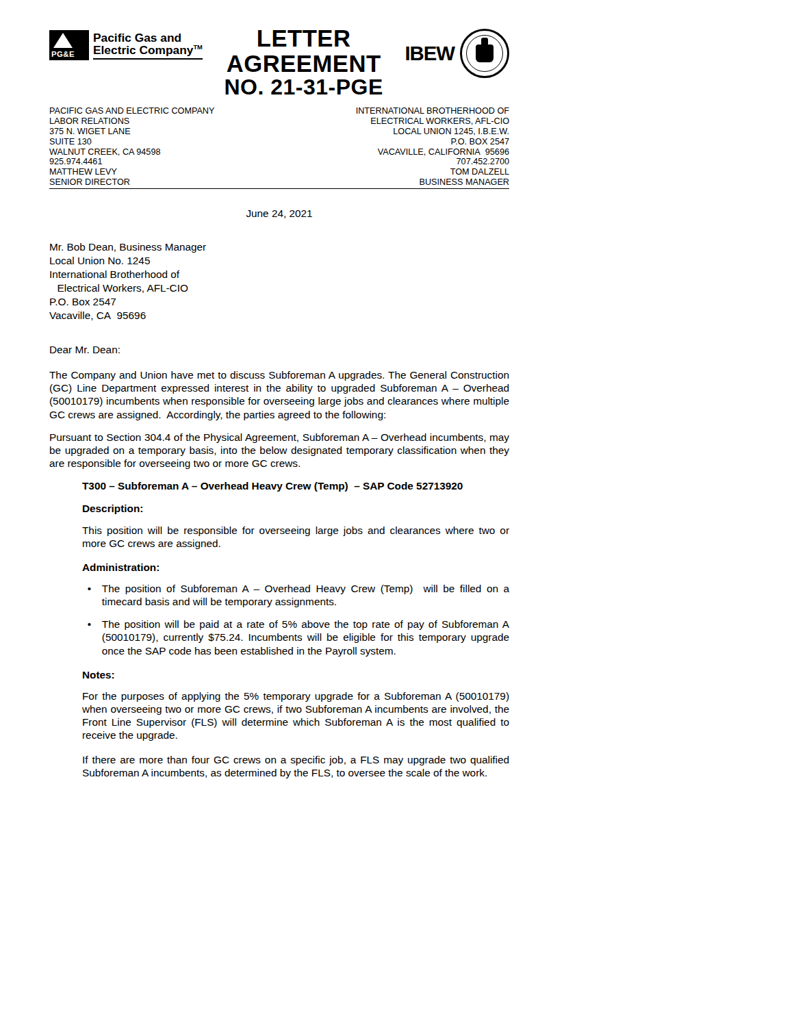PG&E
Pacific Gas and
Electric CompanyTM
LETTER AGREEMENT
NO. 21-31-PGE
IBEW
| PACIFIC GAS AND ELECTRIC COMPANY | INTERNATIONAL BROTHERHOOD OF |
| LABOR RELATIONS | ELECTRICAL WORKERS, AFL-CIO |
| 375 N. WIGET LANE | LOCAL UNION 1245, I.B.E.W. |
| SUITE 130 | P.O. BOX 2547 |
| WALNUT CREEK, CA 94598 | VACAVILLE, CALIFORNIA 95696 |
| 925.974.4461 | 707.452.2700 |
| MATTHEW LEVY | TOM DALZELL |
| SENIOR DIRECTOR | BUSINESS MANAGER |
June 24, 2021
Mr. Bob Dean, Business Manager
Local Union No. 1245
International Brotherhood of
Electrical Workers, AFL-CIO
P.O. Box 2547
Vacaville, CA 95696
Dear Mr. Dean:
The Company and Union have met to discuss Subforeman A upgrades. The General Construction (GC) Line Department expressed interest in the ability to upgraded Subforeman A – Overhead (50010179) incumbents when responsible for overseeing large jobs and clearances where multiple GC crews are assigned. Accordingly, the parties agreed to the following:
Pursuant to Section 304.4 of the Physical Agreement, Subforeman A – Overhead incumbents, may be upgraded on a temporary basis, into the below designated temporary classification when they are responsible for overseeing two or more GC crews.
T300 – Subforeman A – Overhead Heavy Crew (Temp) – SAP Code 52713920
Description:
This position will be responsible for overseeing large jobs and clearances where two or more GC crews are assigned.
Administration:
The position of Subforeman A – Overhead Heavy Crew (Temp) will be filled on a timecard basis and will be temporary assignments.
The position will be paid at a rate of 5% above the top rate of pay of Subforeman A (50010179), currently $75.24. Incumbents will be eligible for this temporary upgrade once the SAP code has been established in the Payroll system.
Notes:
For the purposes of applying the 5% temporary upgrade for a Subforeman A (50010179) when overseeing two or more GC crews, if two Subforeman A incumbents are involved, the Front Line Supervisor (FLS) will determine which Subforeman A is the most qualified to receive the upgrade.
If there are more than four GC crews on a specific job, a FLS may upgrade two qualified Subforeman A incumbents, as determined by the FLS, to oversee the scale of the work.